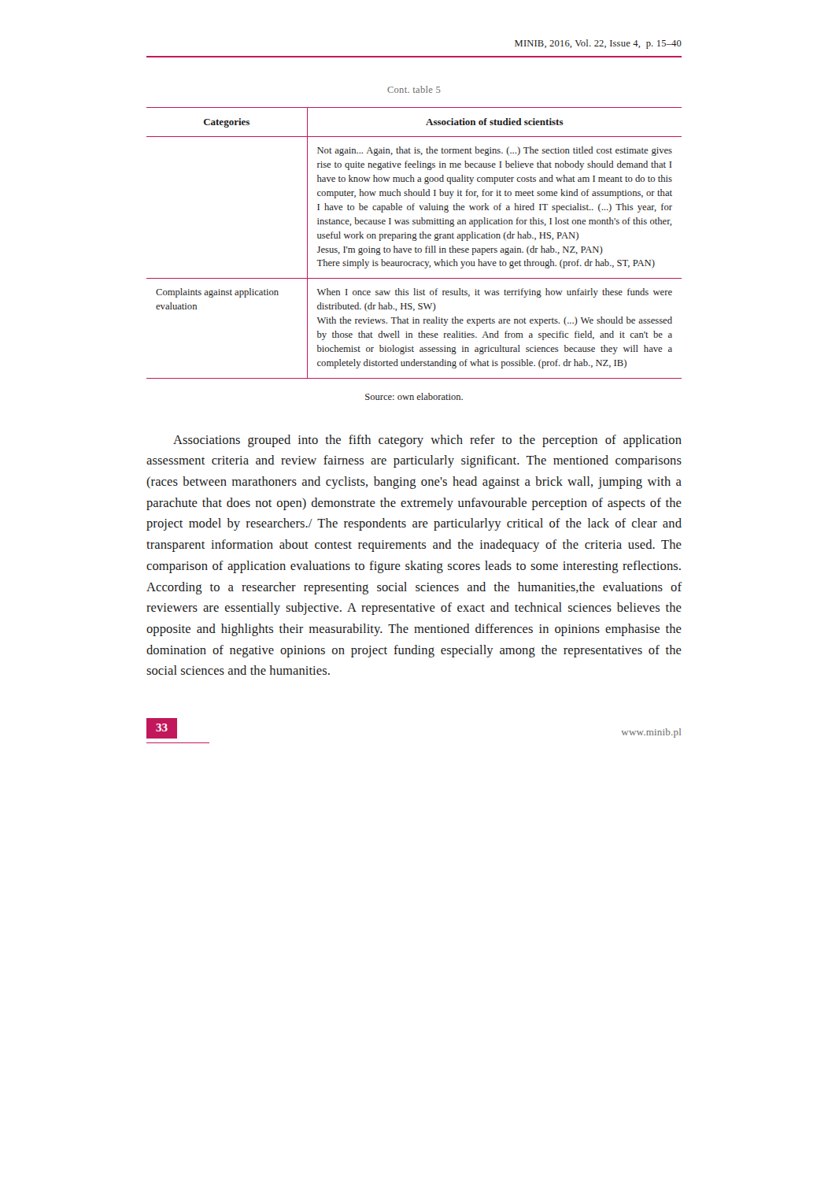MINIB, 2016, Vol. 22, Issue 4, p. 15–40
Cont. table 5
| Categories | Association of studied scientists |
| --- | --- |
| | Not again... Again, that is, the torment begins. (...) The section titled cost estimate gives rise to quite negative feelings in me because I believe that nobody should demand that I have to know how much a good quality computer costs and what am I meant to do to this computer, how much should I buy it for, for it to meet some kind of assumptions, or that I have to be capable of valuing the work of a hired IT specialist.. (...) This year, for instance, because I was submitting an application for this, I lost one month's of this other, useful work on preparing the grant application (dr hab., HS, PAN) Jesus, I'm going to have to fill in these papers again. (dr hab., NZ, PAN) There simply is beaurocracy, which you have to get through. (prof. dr hab., ST, PAN) |
| Complaints against application evaluation | When I once saw this list of results, it was terrifying how unfairly these funds were distributed. (dr hab., HS, SW) With the reviews. That in reality the experts are not experts. (...) We should be assessed by those that dwell in these realities. And from a specific field, and it can't be a biochemist or biologist assessing in agricultural sciences because they will have a completely distorted understanding of what is possible. (prof. dr hab., NZ, IB) |
Source: own elaboration.
Associations grouped into the fifth category which refer to the perception of application assessment criteria and review fairness are particularly significant. The mentioned comparisons (races between marathoners and cyclists, banging one's head against a brick wall, jumping with a parachute that does not open) demonstrate the extremely unfavourable perception of aspects of the project model by researchers./ The respondents are particularlyy critical of the lack of clear and transparent information about contest requirements and the inadequacy of the criteria used. The comparison of application evaluations to figure skating scores leads to some interesting reflections. According to a researcher representing social sciences and the humanities,the evaluations of reviewers are essentially subjective. A representative of exact and technical sciences believes the opposite and highlights their measurability. The mentioned differences in opinions emphasise the domination of negative opinions on project funding especially among the representatives of the social sciences and the humanities.
33
www.minib.pl